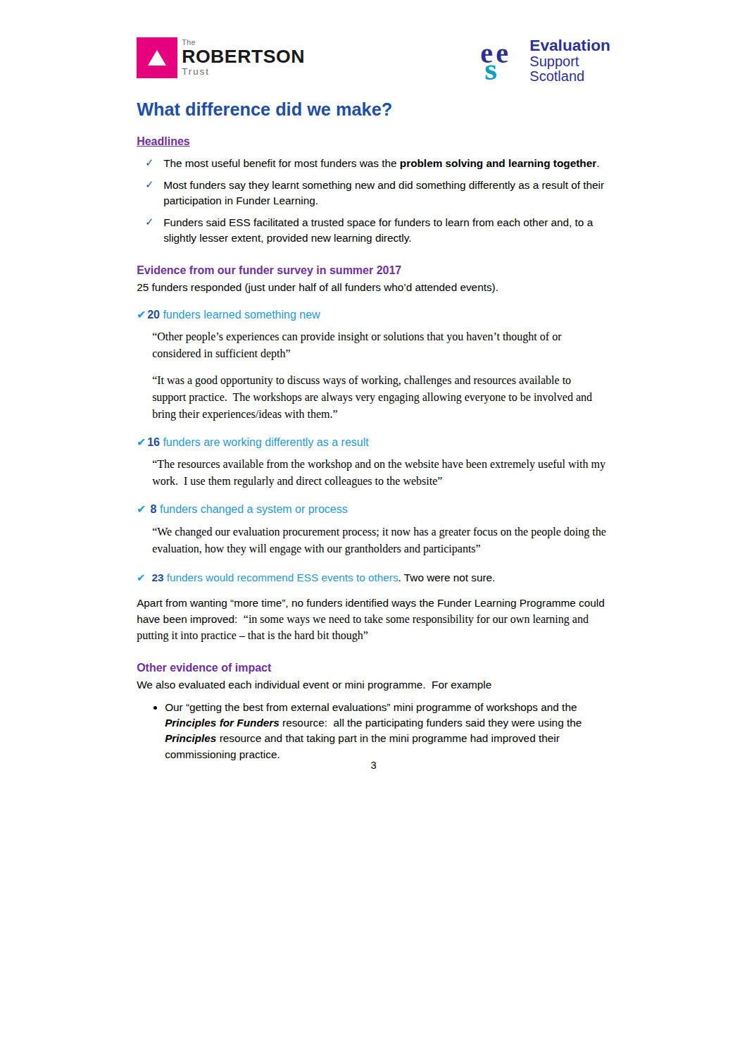The ROBERTSON Trust
e e s
Evaluation Support Scotland
What difference did we make?
Headlines
The most useful benefit for most funders was the problem solving and learning together.
Most funders say they learnt something new and did something differently as a result of their participation in Funder Learning.
Funders said ESS facilitated a trusted space for funders to learn from each other and, to a slightly lesser extent, provided new learning directly.
Evidence from our funder survey in summer 2017
25 funders responded (just under half of all funders who’d attended events).
✔20 funders learned something new
“Other people’s experiences can provide insight or solutions that you haven’t thought of or considered in sufficient depth”
“It was a good opportunity to discuss ways of working, challenges and resources available to support practice. The workshops are always very engaging allowing everyone to be involved and bring their experiences/ideas with them.”
✔16 funders are working differently as a result
“The resources available from the workshop and on the website have been extremely useful with my work. I use them regularly and direct colleagues to the website”
✔ 8 funders changed a system or process
“We changed our evaluation procurement process; it now has a greater focus on the people doing the evaluation, how they will engage with our grantholders and participants”
✔ 23 funders would recommend ESS events to others. Two were not sure.
Apart from wanting “more time”, no funders identified ways the Funder Learning Programme could have been improved: “in some ways we need to take some responsibility for our own learning and putting it into practice – that is the hard bit though”
Other evidence of impact
We also evaluated each individual event or mini programme. For example
Our “getting the best from external evaluations” mini programme of workshops and the Principles for Funders resource: all the participating funders said they were using the Principles resource and that taking part in the mini programme had improved their commissioning practice.
3